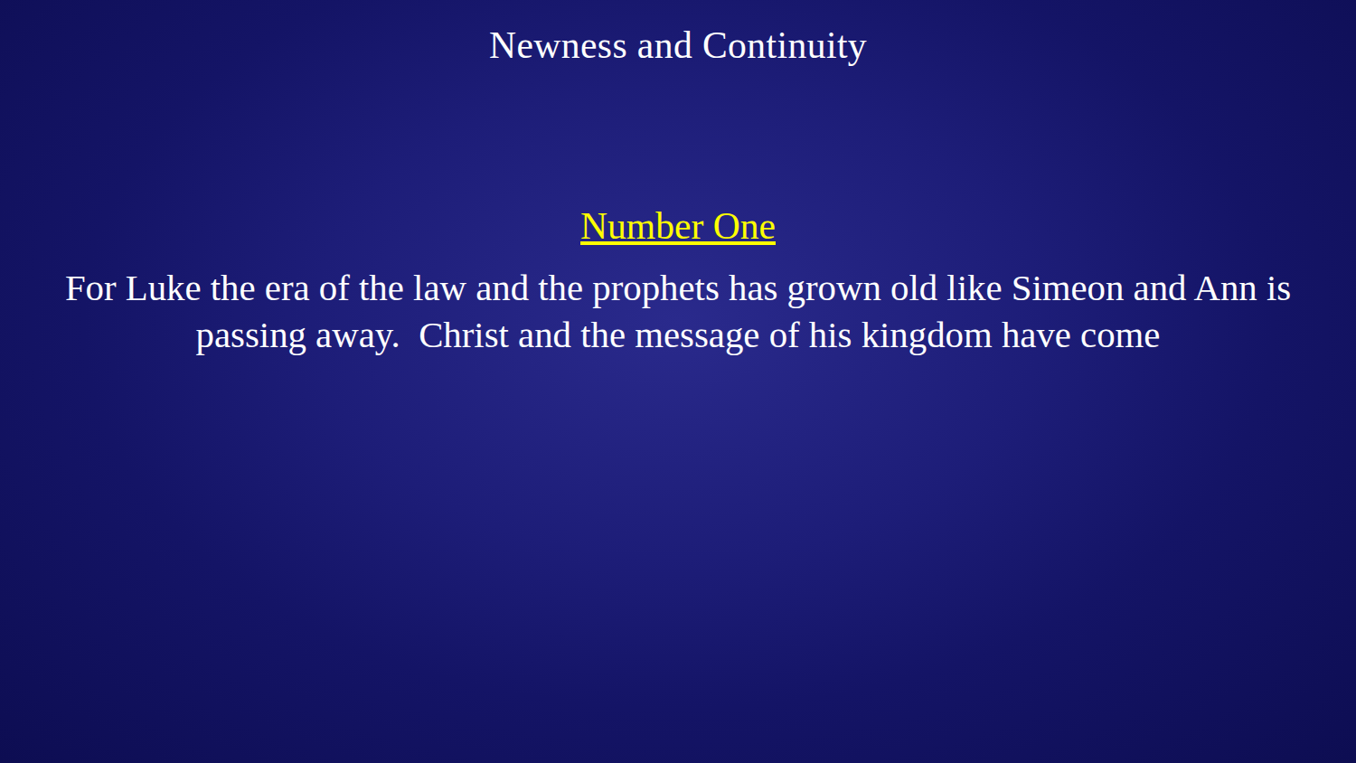Newness and Continuity
Number One
For Luke the era of the law and the prophets has grown old like Simeon and Ann is passing away. Christ and the message of his kingdom have come